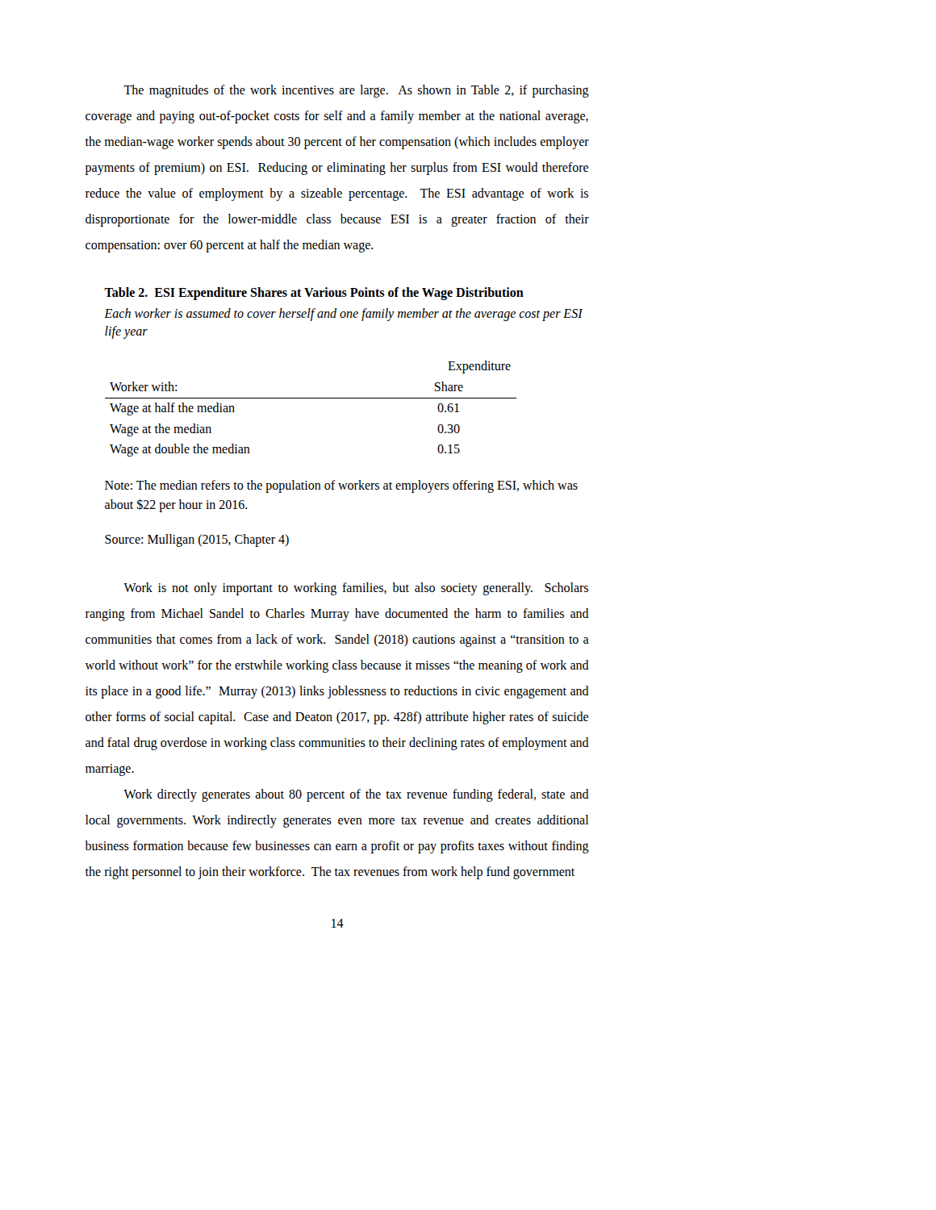The magnitudes of the work incentives are large. As shown in Table 2, if purchasing coverage and paying out-of-pocket costs for self and a family member at the national average, the median-wage worker spends about 30 percent of her compensation (which includes employer payments of premium) on ESI. Reducing or eliminating her surplus from ESI would therefore reduce the value of employment by a sizeable percentage. The ESI advantage of work is disproportionate for the lower-middle class because ESI is a greater fraction of their compensation: over 60 percent at half the median wage.
Table 2. ESI Expenditure Shares at Various Points of the Wage Distribution
Each worker is assumed to cover herself and one family member at the average cost per ESI life year
| | Expenditure |
| --- | --- |
| Worker with: | Share |
| Wage at half the median | 0.61 |
| Wage at the median | 0.30 |
| Wage at double the median | 0.15 |
Note: The median refers to the population of workers at employers offering ESI, which was about $22 per hour in 2016.
Source: Mulligan (2015, Chapter 4)
Work is not only important to working families, but also society generally. Scholars ranging from Michael Sandel to Charles Murray have documented the harm to families and communities that comes from a lack of work. Sandel (2018) cautions against a “transition to a world without work” for the erstwhile working class because it misses “the meaning of work and its place in a good life.” Murray (2013) links joblessness to reductions in civic engagement and other forms of social capital. Case and Deaton (2017, pp. 428f) attribute higher rates of suicide and fatal drug overdose in working class communities to their declining rates of employment and marriage.
Work directly generates about 80 percent of the tax revenue funding federal, state and local governments. Work indirectly generates even more tax revenue and creates additional business formation because few businesses can earn a profit or pay profits taxes without finding the right personnel to join their workforce. The tax revenues from work help fund government
14